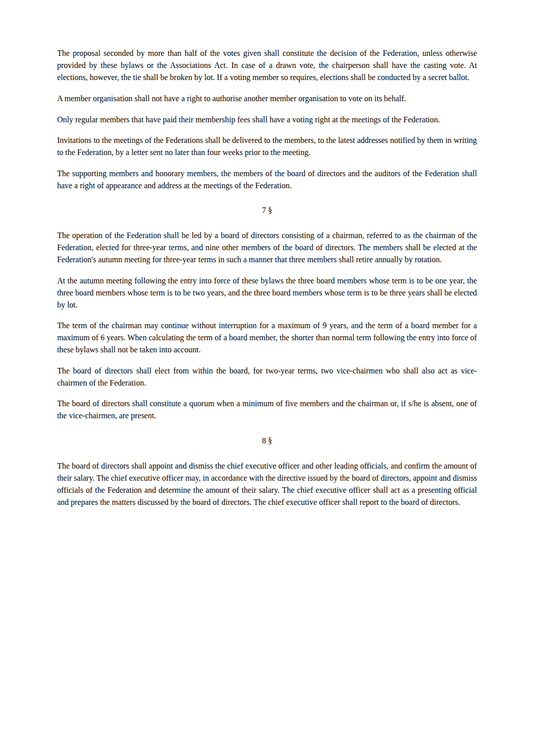The proposal seconded by more than half of the votes given shall constitute the decision of the Federation, unless otherwise provided by these bylaws or the Associations Act. In case of a drawn vote, the chairperson shall have the casting vote. At elections, however, the tie shall be broken by lot. If a voting member so requires, elections shall be conducted by a secret ballot.
A member organisation shall not have a right to authorise another member organisation to vote on its behalf.
Only regular members that have paid their membership fees shall have a voting right at the meetings of the Federation.
Invitations to the meetings of the Federations shall be delivered to the members, to the latest addresses notified by them in writing to the Federation, by a letter sent no later than four weeks prior to the meeting.
The supporting members and honorary members, the members of the board of directors and the auditors of the Federation shall have a right of appearance and address at the meetings of the Federation.
7 §
The operation of the Federation shall be led by a board of directors consisting of a chairman, referred to as the chairman of the Federation, elected for three-year terms, and nine other members of the board of directors. The members shall be elected at the Federation's autumn meeting for three-year terms in such a manner that three members shall retire annually by rotation.
At the autumn meeting following the entry into force of these bylaws the three board members whose term is to be one year, the three board members whose term is to be two years, and the three board members whose term is to be three years shall be elected by lot.
The term of the chairman may continue without interruption for a maximum of 9 years, and the term of a board member for a maximum of 6 years. When calculating the term of a board member, the shorter than normal term following the entry into force of these bylaws shall not be taken into account.
The board of directors shall elect from within the board, for two-year terms, two vice-chairmen who shall also act as vice-chairmen of the Federation.
The board of directors shall constitute a quorum when a minimum of five members and the chairman or, if s/he is absent, one of the vice-chairmen, are present.
8 §
The board of directors shall appoint and dismiss the chief executive officer and other leading officials, and confirm the amount of their salary. The chief executive officer may, in accordance with the directive issued by the board of directors, appoint and dismiss officials of the Federation and determine the amount of their salary. The chief executive officer shall act as a presenting official and prepares the matters discussed by the board of directors. The chief executive officer shall report to the board of directors.